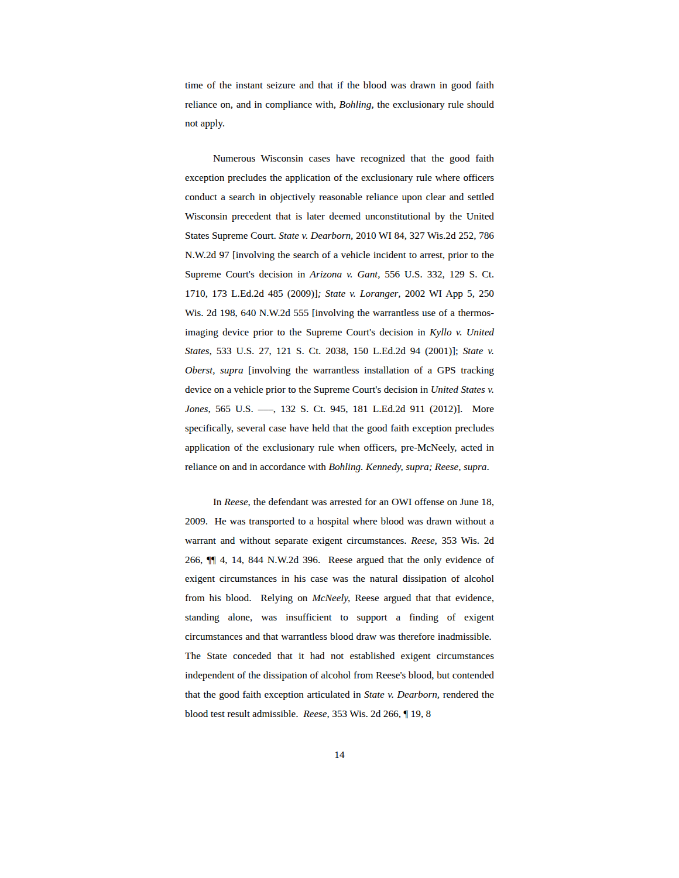time of the instant seizure and that if the blood was drawn in good faith reliance on, and in compliance with, Bohling, the exclusionary rule should not apply.
Numerous Wisconsin cases have recognized that the good faith exception precludes the application of the exclusionary rule where officers conduct a search in objectively reasonable reliance upon clear and settled Wisconsin precedent that is later deemed unconstitutional by the United States Supreme Court. State v. Dearborn, 2010 WI 84, 327 Wis.2d 252, 786 N.W.2d 97 [involving the search of a vehicle incident to arrest, prior to the Supreme Court's decision in Arizona v. Gant, 556 U.S. 332, 129 S. Ct. 1710, 173 L.Ed.2d 485 (2009)]; State v. Loranger, 2002 WI App 5, 250 Wis. 2d 198, 640 N.W.2d 555 [involving the warrantless use of a thermos-imaging device prior to the Supreme Court's decision in Kyllo v. United States, 533 U.S. 27, 121 S. Ct. 2038, 150 L.Ed.2d 94 (2001)]; State v. Oberst, supra [involving the warrantless installation of a GPS tracking device on a vehicle prior to the Supreme Court's decision in United States v. Jones, 565 U.S. –––, 132 S. Ct. 945, 181 L.Ed.2d 911 (2012)]. More specifically, several case have held that the good faith exception precludes application of the exclusionary rule when officers, pre-McNeely, acted in reliance on and in accordance with Bohling. Kennedy, supra; Reese, supra.
In Reese, the defendant was arrested for an OWI offense on June 18, 2009. He was transported to a hospital where blood was drawn without a warrant and without separate exigent circumstances. Reese, 353 Wis. 2d 266, ¶¶ 4, 14, 844 N.W.2d 396. Reese argued that the only evidence of exigent circumstances in his case was the natural dissipation of alcohol from his blood. Relying on McNeely, Reese argued that that evidence, standing alone, was insufficient to support a finding of exigent circumstances and that warrantless blood draw was therefore inadmissible. The State conceded that it had not established exigent circumstances independent of the dissipation of alcohol from Reese's blood, but contended that the good faith exception articulated in State v. Dearborn, rendered the blood test result admissible. Reese, 353 Wis. 2d 266, ¶ 19, 8
14